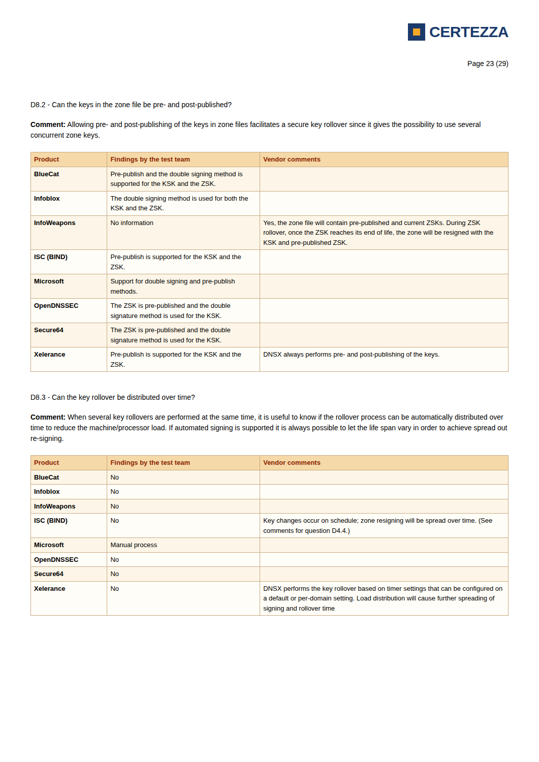CERTEZZA
Page 23 (29)
D8.2 - Can the keys in the zone file be pre- and post-published?
Comment: Allowing pre- and post-publishing of the keys in zone files facilitates a secure key rollover since it gives the possibility to use several concurrent zone keys.
| Product | Findings by the test team | Vendor comments |
| --- | --- | --- |
| BlueCat | Pre-publish and the double signing method is supported for the KSK and the ZSK. | |
| Infoblox | The double signing method is used for both the KSK and the ZSK. | |
| InfoWeapons | No information | Yes, the zone file will contain pre-published and current ZSKs. During ZSK rollover, once the ZSK reaches its end of life, the zone will be resigned with the KSK and pre-published ZSK. |
| ISC (BIND) | Pre-publish is supported for the KSK and the ZSK. | |
| Microsoft | Support for double signing and pre-publish methods. | |
| OpenDNSSEC | The ZSK is pre-published and the double signature method is used for the KSK. | |
| Secure64 | The ZSK is pre-published and the double signature method is used for the KSK. | |
| Xelerance | Pre-publish is supported for the KSK and the ZSK. | DNSX always performs pre- and post-publishing of the keys. |
D8.3 - Can the key rollover be distributed over time?
Comment: When several key rollovers are performed at the same time, it is useful to know if the rollover process can be automatically distributed over time to reduce the machine/processor load. If automated signing is supported it is always possible to let the life span vary in order to achieve spread out re-signing.
| Product | Findings by the test team | Vendor comments |
| --- | --- | --- |
| BlueCat | No | |
| Infoblox | No | |
| InfoWeapons | No | |
| ISC (BIND) | No | Key changes occur on schedule; zone resigning will be spread over time. (See comments for question D4.4.) |
| Microsoft | Manual process | |
| OpenDNSSEC | No | |
| Secure64 | No | |
| Xelerance | No | DNSX performs the key rollover based on timer settings that can be configured on a default or per-domain setting. Load distribution will cause further spreading of signing and rollover time |